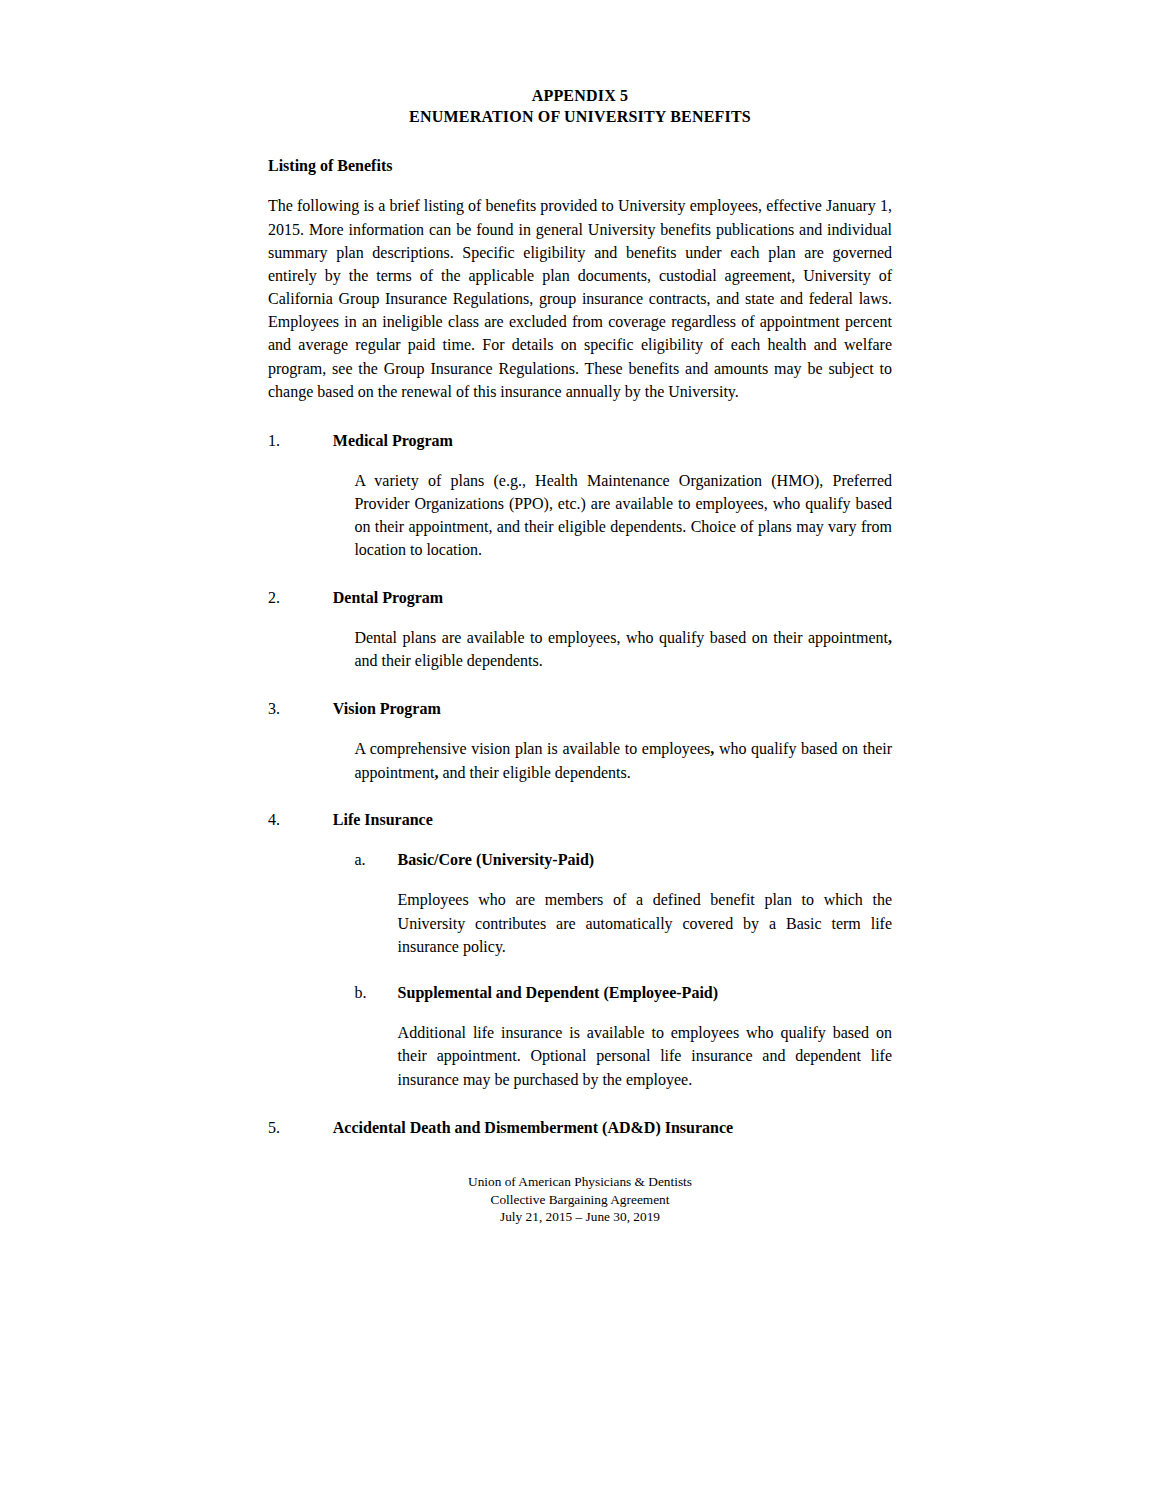APPENDIX 5ENUMERATION OF UNIVERSITY BENEFITS
Listing of Benefits
The following is a brief listing of benefits provided to University employees, effective January 1, 2015. More information can be found in general University benefits publications and individual summary plan descriptions. Specific eligibility and benefits under each plan are governed entirely by the terms of the applicable plan documents, custodial agreement, University of California Group Insurance Regulations, group insurance contracts, and state and federal laws. Employees in an ineligible class are excluded from coverage regardless of appointment percent and average regular paid time. For details on specific eligibility of each health and welfare program, see the Group Insurance Regulations. These benefits and amounts may be subject to change based on the renewal of this insurance annually by the University.
Medical Program
A variety of plans (e.g., Health Maintenance Organization (HMO), Preferred Provider Organizations (PPO), etc.) are available to employees, who qualify based on their appointment, and their eligible dependents. Choice of plans may vary from location to location.
Dental Program
Dental plans are available to employees, who qualify based on their appointment, and their eligible dependents.
Vision Program
A comprehensive vision plan is available to employees, who qualify based on their appointment, and their eligible dependents.
Life Insurance
Basic/Core (University-Paid)
Employees who are members of a defined benefit plan to which the University contributes are automatically covered by a Basic term life insurance policy.
Supplemental and Dependent (Employee-Paid)
Additional life insurance is available to employees who qualify based on their appointment. Optional personal life insurance and dependent life insurance may be purchased by the employee.
Accidental Death and Dismemberment (AD&D) Insurance
Union of American Physicians & Dentists
Collective Bargaining Agreement
July 21, 2015 – June 30, 2019